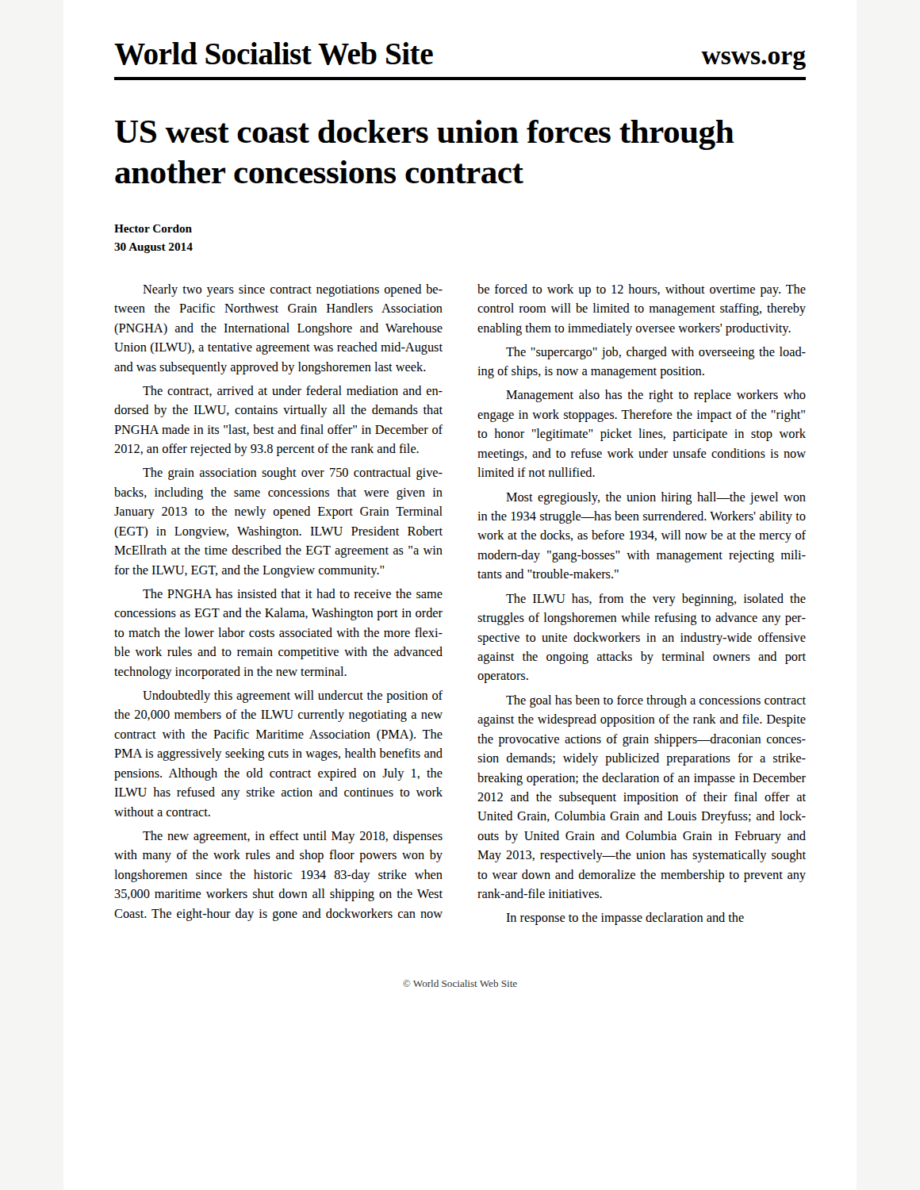World Socialist Web Site
wsws.org
US west coast dockers union forces through another concessions contract
Hector Cordon 30 August 2014
Nearly two years since contract negotiations opened between the Pacific Northwest Grain Handlers Association (PNGHA) and the International Longshore and Warehouse Union (ILWU), a tentative agreement was reached mid-August and was subsequently approved by longshoremen last week.
The contract, arrived at under federal mediation and endorsed by the ILWU, contains virtually all the demands that PNGHA made in its "last, best and final offer" in December of 2012, an offer rejected by 93.8 percent of the rank and file.
The grain association sought over 750 contractual givebacks, including the same concessions that were given in January 2013 to the newly opened Export Grain Terminal (EGT) in Longview, Washington. ILWU President Robert McEllrath at the time described the EGT agreement as "a win for the ILWU, EGT, and the Longview community."
The PNGHA has insisted that it had to receive the same concessions as EGT and the Kalama, Washington port in order to match the lower labor costs associated with the more flexible work rules and to remain competitive with the advanced technology incorporated in the new terminal.
Undoubtedly this agreement will undercut the position of the 20,000 members of the ILWU currently negotiating a new contract with the Pacific Maritime Association (PMA). The PMA is aggressively seeking cuts in wages, health benefits and pensions. Although the old contract expired on July 1, the ILWU has refused any strike action and continues to work without a contract.
The new agreement, in effect until May 2018, dispenses with many of the work rules and shop floor powers won by longshoremen since the historic 1934 83-day strike when 35,000 maritime workers shut down all shipping on the West Coast. The eight-hour day is gone and dockworkers can now be forced to work up to 12 hours, without overtime pay. The control room will be limited to management staffing, thereby enabling them to immediately oversee workers' productivity.
The "supercargo" job, charged with overseeing the loading of ships, is now a management position.
Management also has the right to replace workers who engage in work stoppages. Therefore the impact of the "right" to honor "legitimate" picket lines, participate in stop work meetings, and to refuse work under unsafe conditions is now limited if not nullified.
Most egregiously, the union hiring hall—the jewel won in the 1934 struggle—has been surrendered. Workers' ability to work at the docks, as before 1934, will now be at the mercy of modern-day "gang-bosses" with management rejecting militants and "trouble-makers."
The ILWU has, from the very beginning, isolated the struggles of longshoremen while refusing to advance any perspective to unite dockworkers in an industry-wide offensive against the ongoing attacks by terminal owners and port operators.
The goal has been to force through a concessions contract against the widespread opposition of the rank and file. Despite the provocative actions of grain shippers—draconian concession demands; widely publicized preparations for a strikebreaking operation; the declaration of an impasse in December 2012 and the subsequent imposition of their final offer at United Grain, Columbia Grain and Louis Dreyfuss; and lockouts by United Grain and Columbia Grain in February and May 2013, respectively—the union has systematically sought to wear down and demoralize the membership to prevent any rank-and-file initiatives.
In response to the impasse declaration and the
© World Socialist Web Site